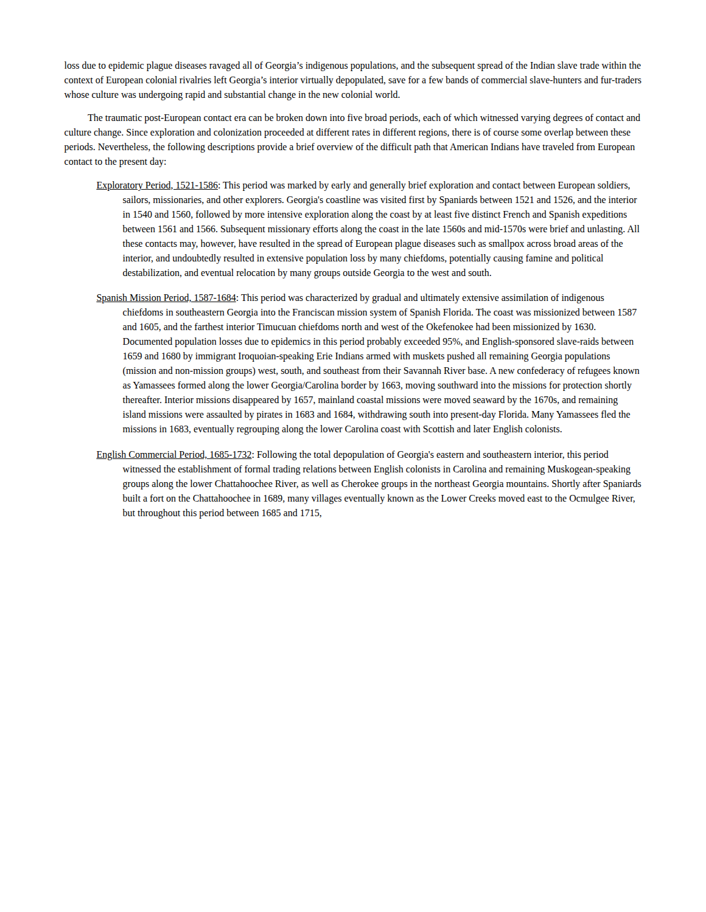loss due to epidemic plague diseases ravaged all of Georgia’s indigenous populations, and the subsequent spread of the Indian slave trade within the context of European colonial rivalries left Georgia’s interior virtually depopulated, save for a few bands of commercial slave-hunters and fur-traders whose culture was undergoing rapid and substantial change in the new colonial world.
The traumatic post-European contact era can be broken down into five broad periods, each of which witnessed varying degrees of contact and culture change. Since exploration and colonization proceeded at different rates in different regions, there is of course some overlap between these periods. Nevertheless, the following descriptions provide a brief overview of the difficult path that American Indians have traveled from European contact to the present day:
Exploratory Period, 1521-1586: This period was marked by early and generally brief exploration and contact between European soldiers, sailors, missionaries, and other explorers. Georgia's coastline was visited first by Spaniards between 1521 and 1526, and the interior in 1540 and 1560, followed by more intensive exploration along the coast by at least five distinct French and Spanish expeditions between 1561 and 1566. Subsequent missionary efforts along the coast in the late 1560s and mid-1570s were brief and unlasting. All these contacts may, however, have resulted in the spread of European plague diseases such as smallpox across broad areas of the interior, and undoubtedly resulted in extensive population loss by many chiefdoms, potentially causing famine and political destabilization, and eventual relocation by many groups outside Georgia to the west and south.
Spanish Mission Period, 1587-1684: This period was characterized by gradual and ultimately extensive assimilation of indigenous chiefdoms in southeastern Georgia into the Franciscan mission system of Spanish Florida. The coast was missionized between 1587 and 1605, and the farthest interior Timucuan chiefdoms north and west of the Okefenokee had been missionized by 1630. Documented population losses due to epidemics in this period probably exceeded 95%, and English-sponsored slave-raids between 1659 and 1680 by immigrant Iroquoian-speaking Erie Indians armed with muskets pushed all remaining Georgia populations (mission and non-mission groups) west, south, and southeast from their Savannah River base. A new confederacy of refugees known as Yamassees formed along the lower Georgia/Carolina border by 1663, moving southward into the missions for protection shortly thereafter. Interior missions disappeared by 1657, mainland coastal missions were moved seaward by the 1670s, and remaining island missions were assaulted by pirates in 1683 and 1684, withdrawing south into present-day Florida. Many Yamassees fled the missions in 1683, eventually regrouping along the lower Carolina coast with Scottish and later English colonists.
English Commercial Period, 1685-1732: Following the total depopulation of Georgia's eastern and southeastern interior, this period witnessed the establishment of formal trading relations between English colonists in Carolina and remaining Muskogean-speaking groups along the lower Chattahoochee River, as well as Cherokee groups in the northeast Georgia mountains. Shortly after Spaniards built a fort on the Chattahoochee in 1689, many villages eventually known as the Lower Creeks moved east to the Ocmulgee River, but throughout this period between 1685 and 1715,